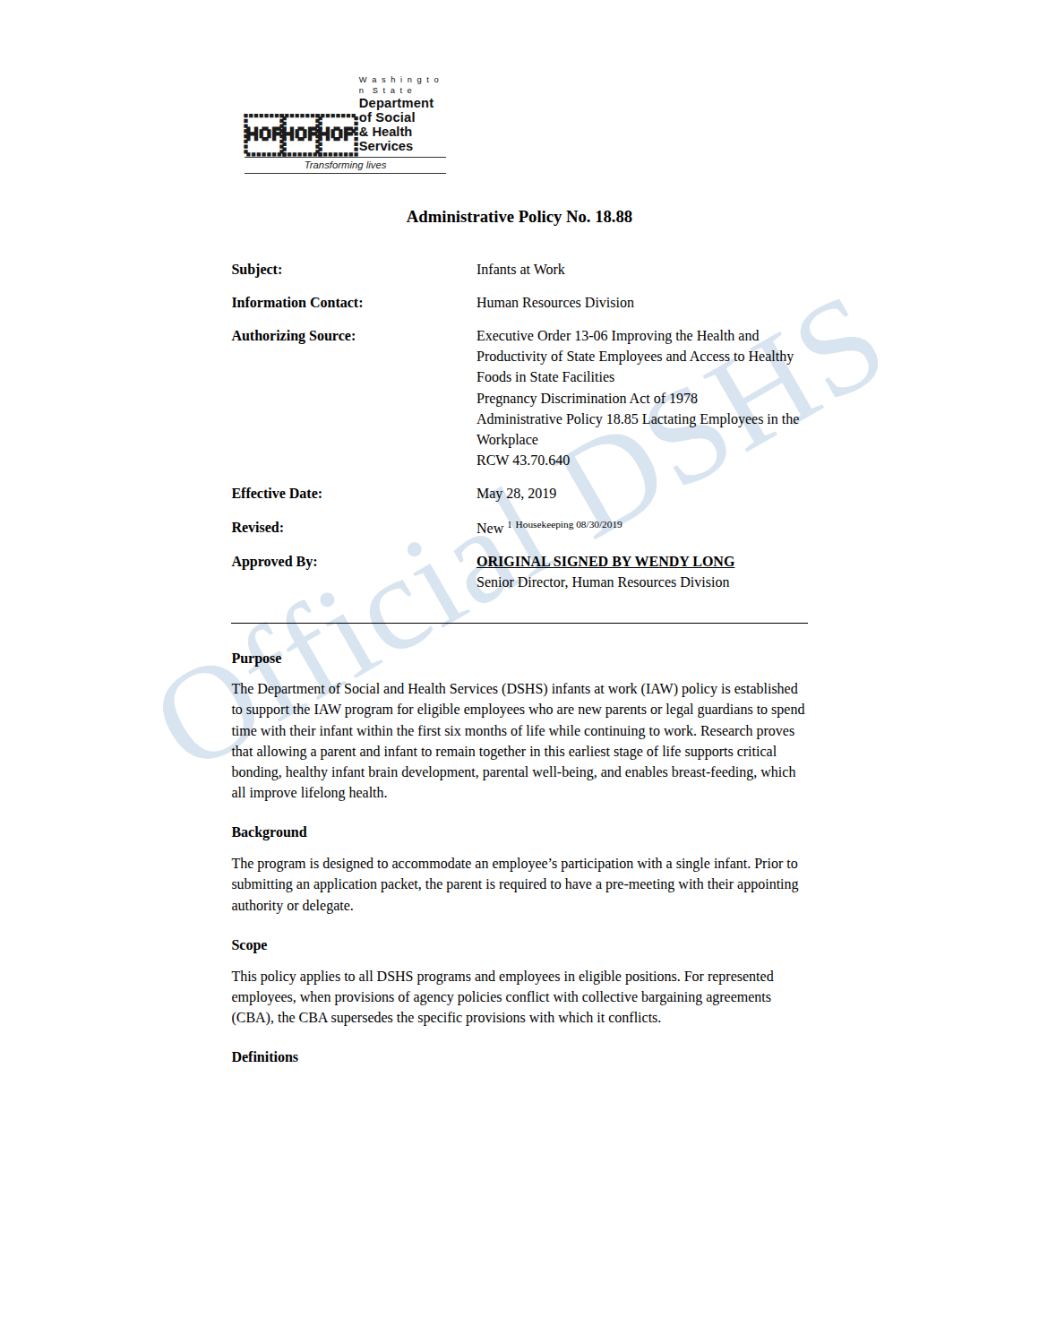Official DSHS
W a s h i n g t o n S t a t e Department of Social & Health Services
Transforming lives
Administrative Policy No. 18.88
| Subject: | Infants at Work |
| Information Contact: | Human Resources Division |
| Authorizing Source: | Executive Order 13-06 Improving the Health and Productivity of State Employees and Access to Healthy Foods in State Facilities Pregnancy Discrimination Act of 1978 Administrative Policy 18.85 Lactating Employees in the Workplace RCW 43.70.640 |
| Effective Date: | May 28, 2019 |
| Revised: | New 1 Housekeeping 08/30/2019 |
| Approved By: | ORIGINAL SIGNED BY WENDY LONG Senior Director, Human Resources Division |
Purpose
The Department of Social and Health Services (DSHS) infants at work (IAW) policy is established to support the IAW program for eligible employees who are new parents or legal guardians to spend time with their infant within the first six months of life while continuing to work. Research proves that allowing a parent and infant to remain together in this earliest stage of life supports critical bonding, healthy infant brain development, parental well-being, and enables breast-feeding, which all improve lifelong health.
Background
The program is designed to accommodate an employee’s participation with a single infant. Prior to submitting an application packet, the parent is required to have a pre-meeting with their appointing authority or delegate.
Scope
This policy applies to all DSHS programs and employees in eligible positions. For represented employees, when provisions of agency policies conflict with collective bargaining agreements (CBA), the CBA supersedes the specific provisions with which it conflicts.
Definitions